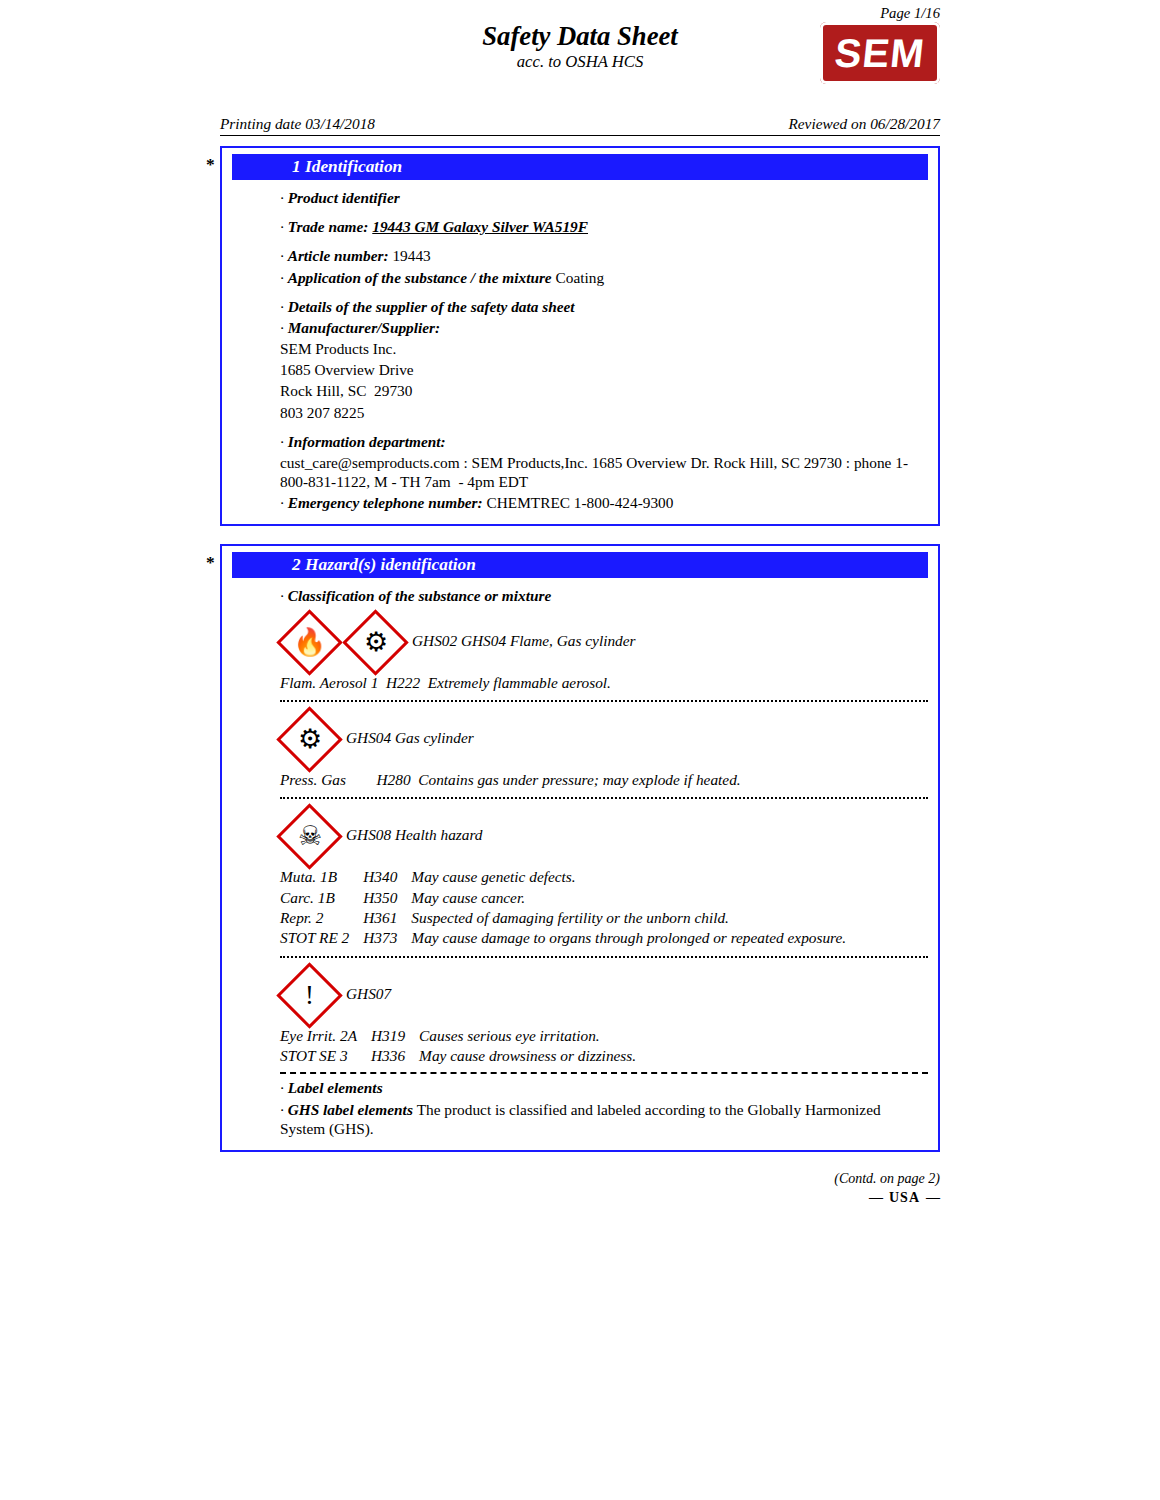Page 1/16
Safety Data Sheet
acc. to OSHA HCS
SEM
Printing date 03/14/2018 Reviewed on 06/28/2017
*
1 Identification
· Product identifier
· Trade name: 19443 GM Galaxy Silver WA519F
· Article number: 19443
· Application of the substance / the mixture Coating
· Details of the supplier of the safety data sheet
· Manufacturer/Supplier:
SEM Products Inc.
1685 Overview Drive
Rock Hill, SC 29730
803 207 8225
· Information department:
cust_care@semproducts.com : SEM Products,Inc. 1685 Overview Dr. Rock Hill, SC 29730 : phone 1-800-831-1122, M - TH 7am - 4pm EDT
· Emergency telephone number: CHEMTREC 1-800-424-9300
*
2 Hazard(s) identification
· Classification of the substance or mixture
🔥
⚙
GHS02 GHS04 Flame, Gas cylinder
Flam. Aerosol 1 H222 Extremely flammable aerosol.
⚙
GHS04 Gas cylinder
Press. Gas H280 Contains gas under pressure; may explode if heated.
☠
GHS08 Health hazard
| Muta. 1B | H340 | May cause genetic defects. |
| Carc. 1B | H350 | May cause cancer. |
| Repr. 2 | H361 | Suspected of damaging fertility or the unborn child. |
| STOT RE 2 | H373 | May cause damage to organs through prolonged or repeated exposure. |
!
GHS07
| Eye Irrit. 2A | H319 | Causes serious eye irritation. |
| STOT SE 3 | H336 | May cause drowsiness or dizziness. |
· Label elements
· GHS label elements The product is classified and labeled according to the Globally Harmonized System (GHS).
(Contd. on page 2)
— USA —